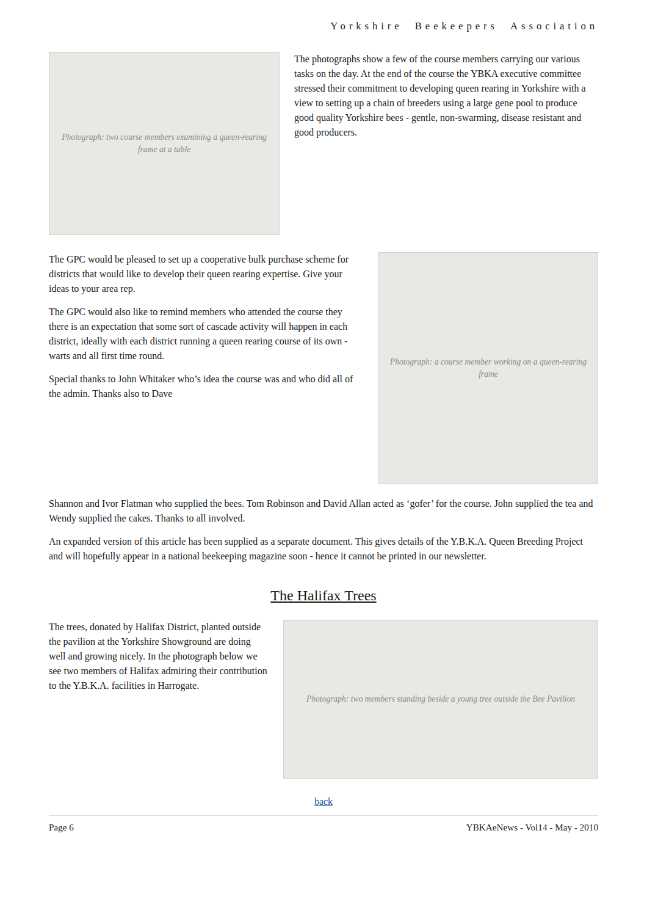Yorkshire Beekeepers Association
Photograph: two course members examining a queen-rearing frame at a table
The photographs show a few of the course members carrying our various tasks on the day. At the end of the course the YBKA executive committee stressed their commitment to developing queen rearing in Yorkshire with a view to setting up a chain of breeders using a large gene pool to produce good quality Yorkshire bees - gentle, non-swarming, disease resistant and good producers.
The GPC would be pleased to set up a cooperative bulk purchase scheme for districts that would like to develop their queen rearing expertise. Give your ideas to your area rep.
The GPC would also like to remind members who attended the course they there is an expectation that some sort of cascade activity will happen in each district, ideally with each district running a queen rearing course of its own - warts and all first time round.
Special thanks to John Whitaker who’s idea the course was and who did all of the admin. Thanks also to Dave
Photograph: a course member working on a queen-rearing frame
Shannon and Ivor Flatman who supplied the bees. Tom Robinson and David Allan acted as ‘gofer’ for the course. John supplied the tea and Wendy supplied the cakes. Thanks to all involved.
An expanded version of this article has been supplied as a separate document. This gives details of the Y.B.K.A. Queen Breeding Project and will hopefully appear in a national beekeeping magazine soon - hence it cannot be printed in our newsletter.
The Halifax Trees
The trees, donated by Halifax District, planted outside the pavilion at the Yorkshire Showground are doing well and growing nicely. In the photograph below we see two members of Halifax admiring their contribution to the Y.B.K.A. facilities in Harrogate.
Photograph: two members standing beside a young tree outside the Bee Pavilion
back
Page 6 YBKAeNews - Vol14 - May - 2010